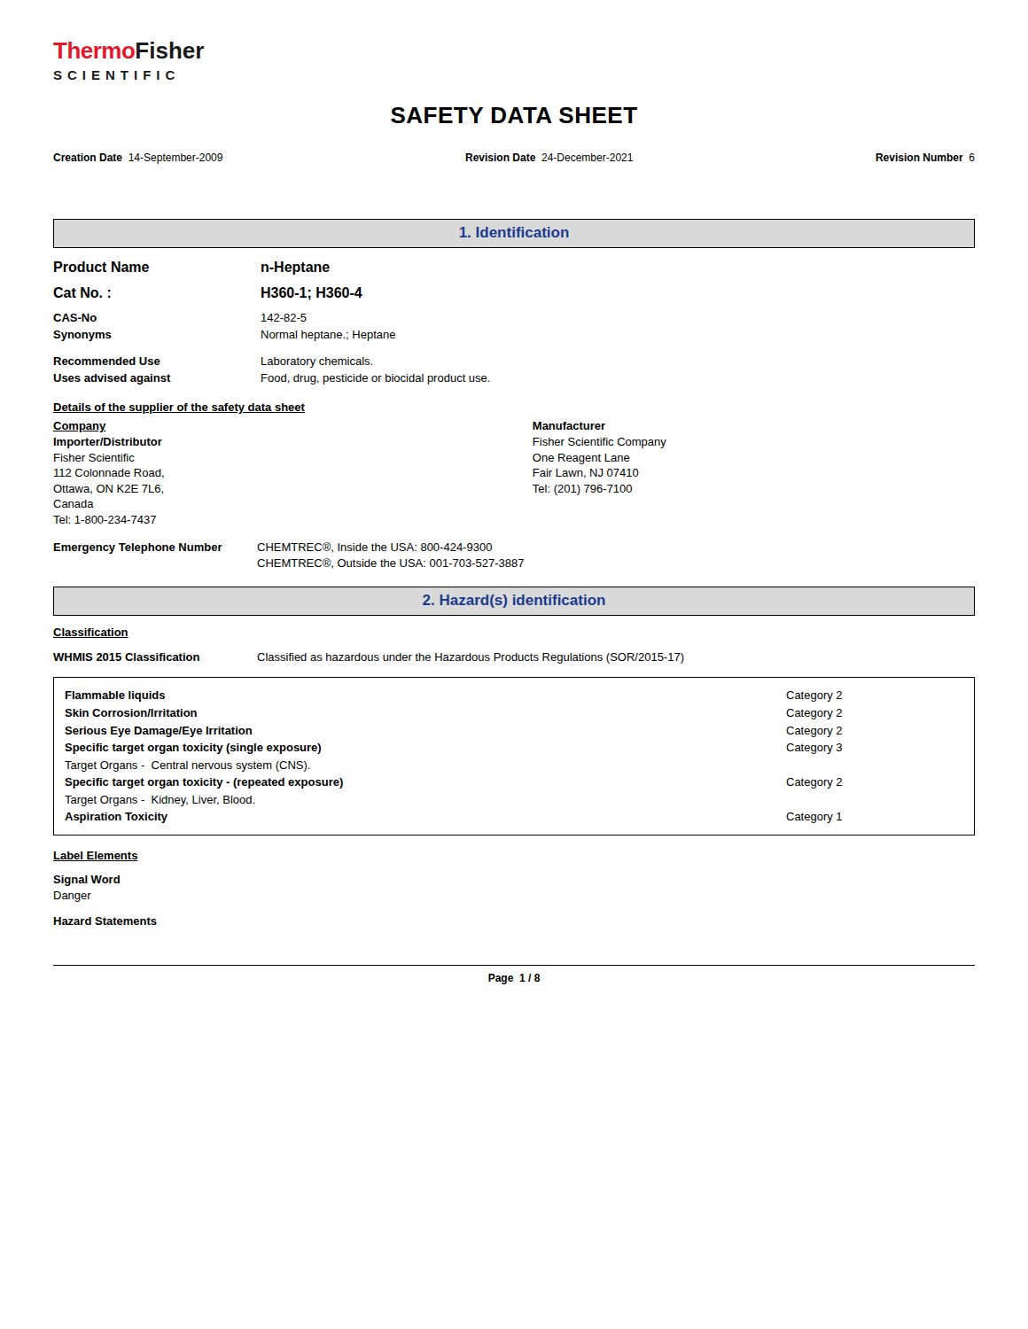Thermo Fisher
SCIENTIFIC
SAFETY DATA SHEET
Creation Date 14-September-2009
Revision Date 24-December-2021
Revision Number 6
1. Identification
| Product Name | n-Heptane |
| Cat No. : | H360-1; H360-4 |
| CAS-No | 142-82-5 |
| Synonyms | Normal heptane.; Heptane |
| Recommended Use | Laboratory chemicals. |
| Uses advised against | Food, drug, pesticide or biocidal product use. |
Details of the supplier of the safety data sheet
Company
Importer/Distributor
Fisher Scientific
112 Colonnade Road,
Ottawa, ON K2E 7L6,
Canada
Tel: 1-800-234-7437
Manufacturer
Fisher Scientific Company
One Reagent Lane
Fair Lawn, NJ 07410
Tel: (201) 796-7100
Emergency Telephone Number
CHEMTREC®, Inside the USA: 800-424-9300
CHEMTREC®, Outside the USA: 001-703-527-3887
2. Hazard(s) identification
Classification
WHMIS 2015 Classification
Classified as hazardous under the Hazardous Products Regulations (SOR/2015-17)
| Flammable liquids | Category 2 |
| Skin Corrosion/Irritation | Category 2 |
| Serious Eye Damage/Eye Irritation | Category 2 |
| Specific target organ toxicity (single exposure) | Category 3 |
| Target Organs - Central nervous system (CNS). |
| Specific target organ toxicity - (repeated exposure) | Category 2 |
| Target Organs - Kidney, Liver, Blood. |
| Aspiration Toxicity | Category 1 |
Label Elements
Signal Word
Danger
Hazard Statements
Page 1 / 8